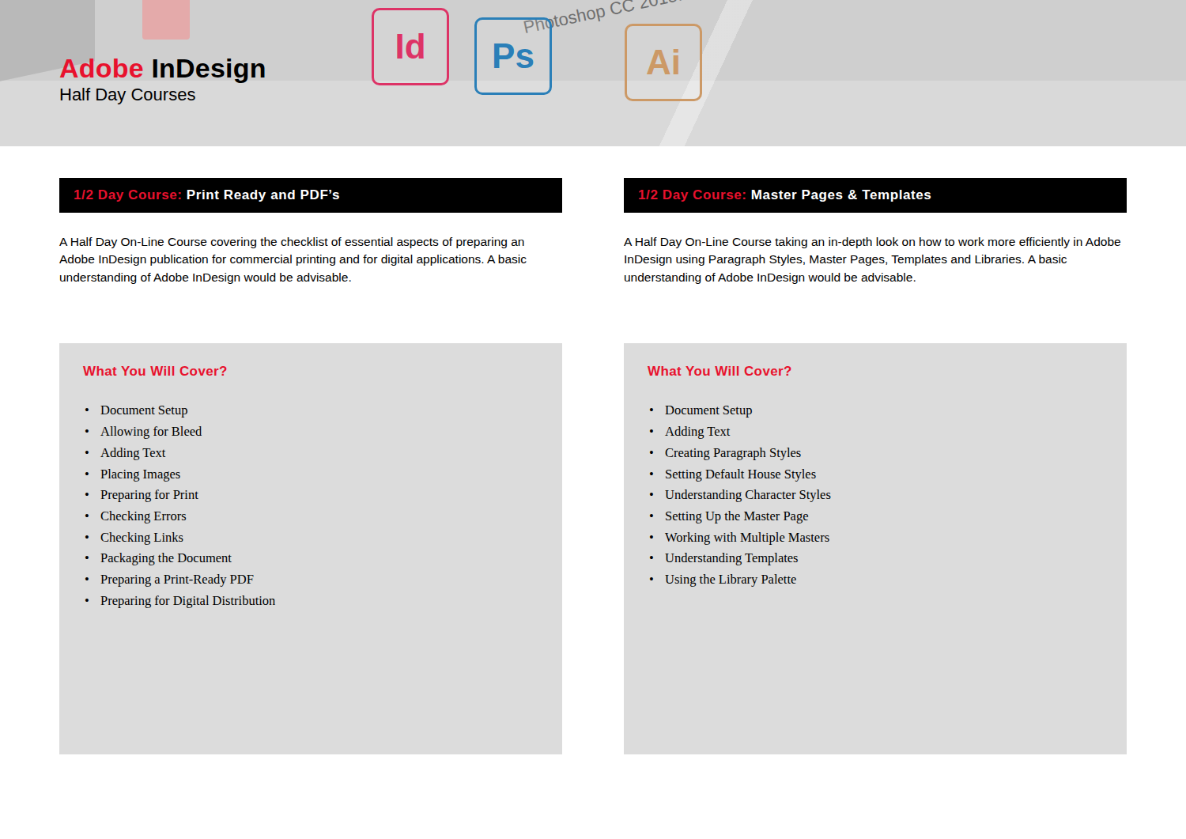Photoshop CC 2015.5
Id
Ps
Ai
Adobe InDesign
Half Day Courses
1/2 Day Course: Print Ready and PDF’s
A Half Day On-Line Course covering the checklist of essential aspects of preparing an Adobe InDesign publication for commercial printing and for digital applications. A basic understanding of Adobe InDesign would be advisable.
What You Will Cover?
Document Setup
Allowing for Bleed
Adding Text
Placing Images
Preparing for Print
Checking Errors
Checking Links
Packaging the Document
Preparing a Print-Ready PDF
Preparing for Digital Distribution
1/2 Day Course: Master Pages & Templates
A Half Day On-Line Course taking an in-depth look on how to work more efficiently in Adobe InDesign using Paragraph Styles, Master Pages, Templates and Libraries. A basic understanding of Adobe InDesign would be advisable.
What You Will Cover?
Document Setup
Adding Text
Creating Paragraph Styles
Setting Default House Styles
Understanding Character Styles
Setting Up the Master Page
Working with Multiple Masters
Understanding Templates
Using the Library Palette